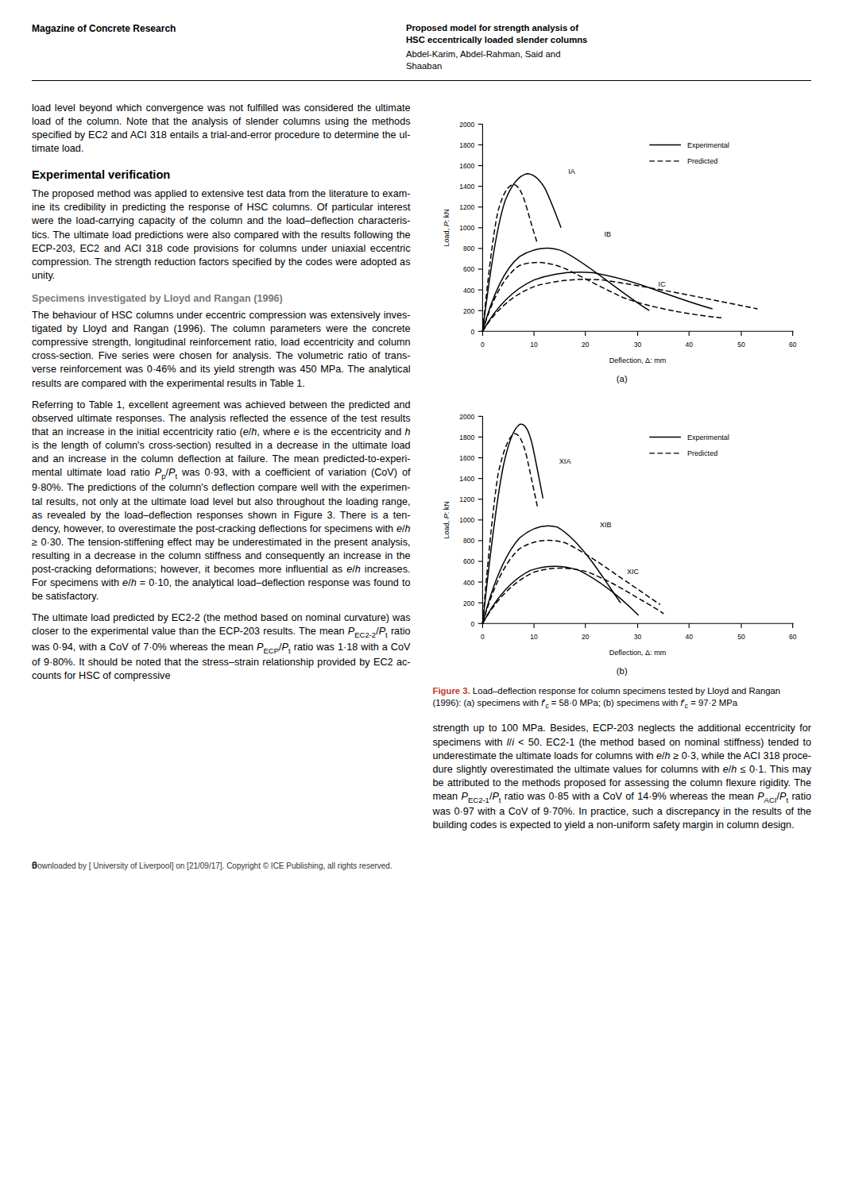Magazine of Concrete Research
Proposed model for strength analysis of
HSC eccentrically loaded slender columns
Abdel-Karim, Abdel-Rahman, Said and
Shaaban
load level beyond which convergence was not fulfilled was considered the ultimate load of the column. Note that the analysis of slender columns using the methods specified by EC2 and ACI 318 entails a trial-and-error procedure to determine the ultimate load.
Experimental verification
The proposed method was applied to extensive test data from the literature to examine its credibility in predicting the response of HSC columns. Of particular interest were the load-carrying capacity of the column and the load–deflection characteristics. The ultimate load predictions were also compared with the results following the ECP-203, EC2 and ACI 318 code provisions for columns under uniaxial eccentric compression. The strength reduction factors specified by the codes were adopted as unity.
Specimens investigated by Lloyd and Rangan (1996)
The behaviour of HSC columns under eccentric compression was extensively investigated by Lloyd and Rangan (1996). The column parameters were the concrete compressive strength, longitudinal reinforcement ratio, load eccentricity and column cross-section. Five series were chosen for analysis. The volumetric ratio of transverse reinforcement was 0·46% and its yield strength was 450 MPa. The analytical results are compared with the experimental results in Table 1.
Referring to Table 1, excellent agreement was achieved between the predicted and observed ultimate responses. The analysis reflected the essence of the test results that an increase in the initial eccentricity ratio (e/h, where e is the eccentricity and h is the length of column's cross-section) resulted in a decrease in the ultimate load and an increase in the column deflection at failure. The mean predicted-to-experimental ultimate load ratio Pp/Pt was 0·93, with a coefficient of variation (CoV) of 9·80%. The predictions of the column's deflection compare well with the experimental results, not only at the ultimate load level but also throughout the loading range, as revealed by the load–deflection responses shown in Figure 3. There is a tendency, however, to overestimate the post-cracking deflections for specimens with e/h ≥ 0·30. The tension-stiffening effect may be underestimated in the present analysis, resulting in a decrease in the column stiffness and consequently an increase in the post-cracking deformations; however, it becomes more influential as e/h increases. For specimens with e/h = 0·10, the analytical load–deflection response was found to be satisfactory.
The ultimate load predicted by EC2-2 (the method based on nominal curvature) was closer to the experimental value than the ECP-203 results. The mean PEC2-2/Pt ratio was 0·94, with a CoV of 7·0% whereas the mean PECP/Pt ratio was 1·18 with a CoV of 9·80%. It should be noted that the stress–strain relationship provided by EC2 accounts for HSC of compressive
0 200 400 600 800 1000 1200 1400 1600 1800 2000 0 10 20 30 40 50 60 Deflection, Δ: mm Load, P: kN Experimental Predicted IA IB IC
(a)
0 200 400 600 800 1000 1200 1400 1600 1800 2000 0 10 20 30 40 50 60 Deflection, Δ: mm Load, P: kN Experimental Predicted XIA XIB XIC
(b)
Figure 3. Load–deflection response for column specimens tested by Lloyd and Rangan (1996): (a) specimens with f′c = 58·0 MPa; (b) specimens with f′c = 97·2 MPa
strength up to 100 MPa. Besides, ECP-203 neglects the additional eccentricity for specimens with l/i < 50. EC2-1 (the method based on nominal stiffness) tended to underestimate the ultimate loads for columns with e/h ≥ 0·3, while the ACI 318 procedure slightly overestimated the ultimate values for columns with e/h ≤ 0·1. This may be attributed to the methods proposed for assessing the column flexure rigidity. The mean PEC2-1/Pt ratio was 0·85 with a CoV of 14·9% whereas the mean PACI/Pt ratio was 0·97 with a CoV of 9·70%. In practice, such a discrepancy in the results of the building codes is expected to yield a non-uniform safety margin in column design.
6
Downloaded by [ University of Liverpool] on [21/09/17]. Copyright © ICE Publishing, all rights reserved.